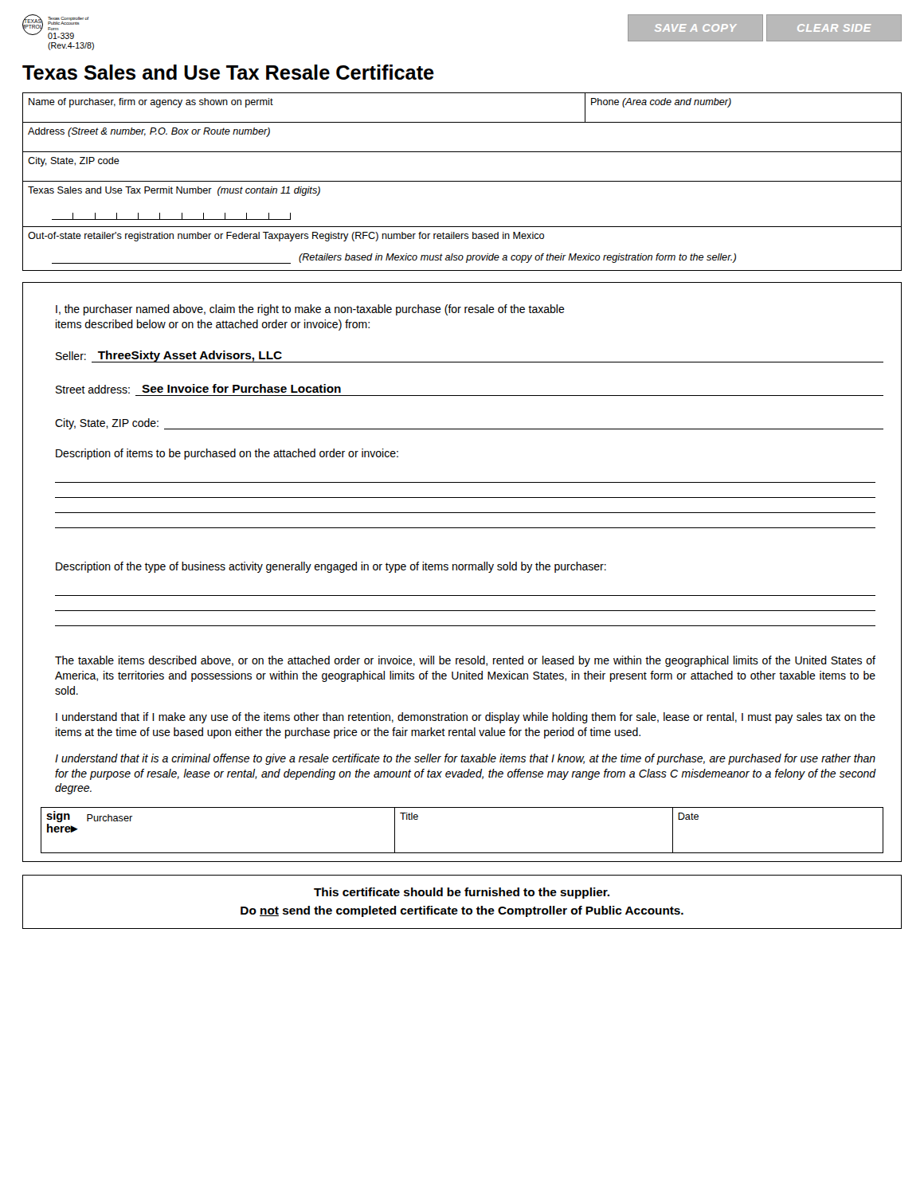TEXAS
COMPTROLLER
Texas Comptroller of
Public Accounts
Form
01-339
(Rev.4-13/8)
SAVE A COPY
CLEAR SIDE
Texas Sales and Use Tax Resale Certificate
| Name of purchaser, firm or agency as shown on permit | Phone (Area code and number) |
| Address (Street & number, P.O. Box or Route number) |
| City, State, ZIP code |
| Texas Sales and Use Tax Permit Number (must contain 11 digits) |
| Out-of-state retailer's registration number or Federal Taxpayers Registry (RFC) number for retailers based in Mexico (Retailers based in Mexico must also provide a copy of their Mexico registration form to the seller.) |
I, the purchaser named above, claim the right to make a non-taxable purchase (for resale of the taxable
items described below or on the attached order or invoice) from:
Seller:
ThreeSixty Asset Advisors, LLC
Street address:
See Invoice for Purchase Location
City, State, ZIP code:
Description of items to be purchased on the attached order or invoice:
Description of the type of business activity generally engaged in or type of items normally sold by the purchaser:
The taxable items described above, or on the attached order or invoice, will be resold, rented or leased by me within the geographical limits of the United States of America, its territories and possessions or within the geographical limits of the United Mexican States, in their present form or attached to other taxable items to be sold.
I understand that if I make any use of the items other than retention, demonstration or display while holding them for sale, lease or rental, I must pay sales tax on the items at the time of use based upon either the purchase price or the fair market rental value for the period of time used.
I understand that it is a criminal offense to give a resale certificate to the seller for taxable items that I know, at the time of purchase, are purchased for use rather than for the purpose of resale, lease or rental, and depending on the amount of tax evaded, the offense may range from a Class C misdemeanor to a felony of the second degree.
| sign here ▸ Purchaser | Title | Date |
This certificate should be furnished to the supplier.
Do not send the completed certificate to the Comptroller of Public Accounts.